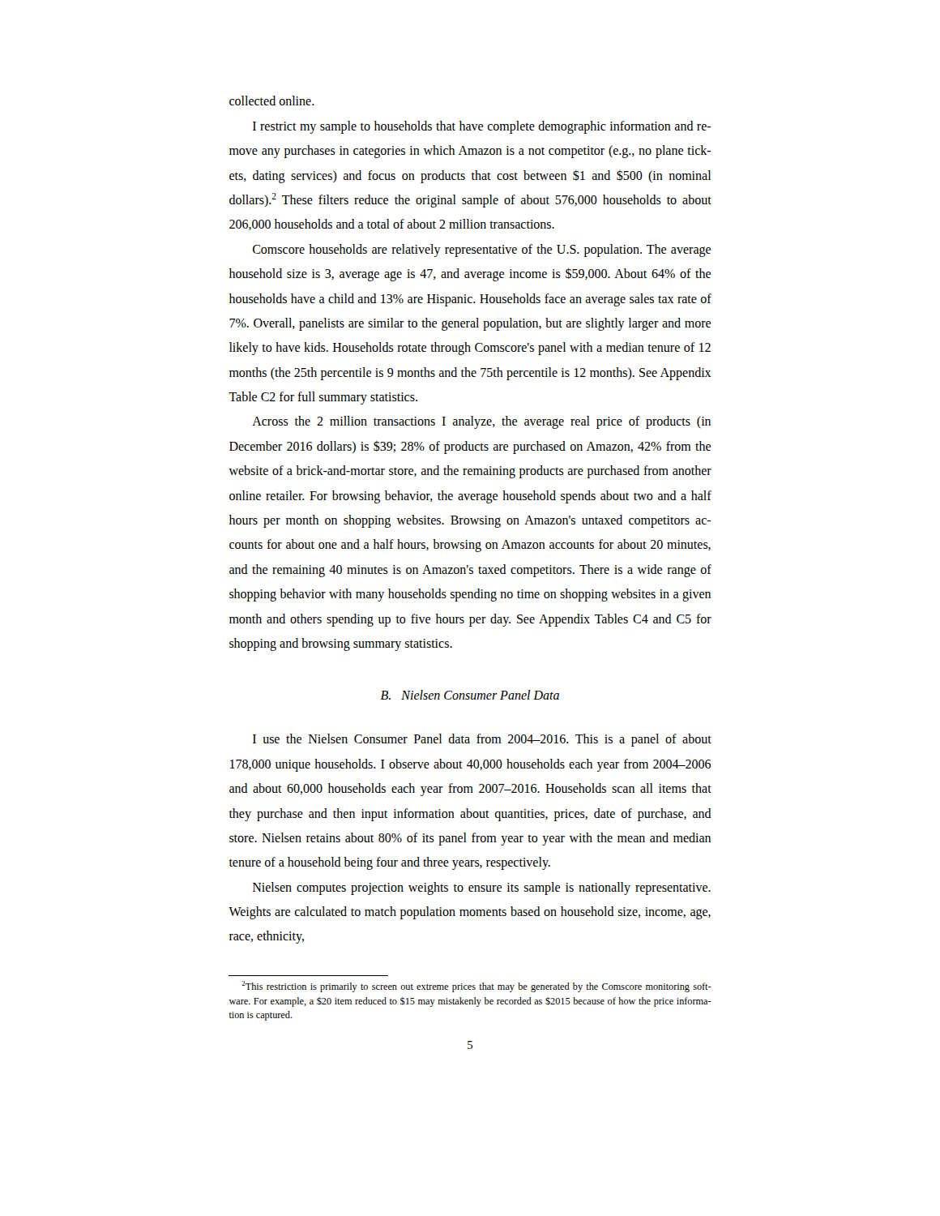collected online.
I restrict my sample to households that have complete demographic information and remove any purchases in categories in which Amazon is a not competitor (e.g., no plane tickets, dating services) and focus on products that cost between $1 and $500 (in nominal dollars).2 These filters reduce the original sample of about 576,000 households to about 206,000 households and a total of about 2 million transactions.
Comscore households are relatively representative of the U.S. population. The average household size is 3, average age is 47, and average income is $59,000. About 64% of the households have a child and 13% are Hispanic. Households face an average sales tax rate of 7%. Overall, panelists are similar to the general population, but are slightly larger and more likely to have kids. Households rotate through Comscore's panel with a median tenure of 12 months (the 25th percentile is 9 months and the 75th percentile is 12 months). See Appendix Table C2 for full summary statistics.
Across the 2 million transactions I analyze, the average real price of products (in December 2016 dollars) is $39; 28% of products are purchased on Amazon, 42% from the website of a brick-and-mortar store, and the remaining products are purchased from another online retailer. For browsing behavior, the average household spends about two and a half hours per month on shopping websites. Browsing on Amazon's untaxed competitors accounts for about one and a half hours, browsing on Amazon accounts for about 20 minutes, and the remaining 40 minutes is on Amazon's taxed competitors. There is a wide range of shopping behavior with many households spending no time on shopping websites in a given month and others spending up to five hours per day. See Appendix Tables C4 and C5 for shopping and browsing summary statistics.
B. Nielsen Consumer Panel Data
I use the Nielsen Consumer Panel data from 2004–2016. This is a panel of about 178,000 unique households. I observe about 40,000 households each year from 2004–2006 and about 60,000 households each year from 2007–2016. Households scan all items that they purchase and then input information about quantities, prices, date of purchase, and store. Nielsen retains about 80% of its panel from year to year with the mean and median tenure of a household being four and three years, respectively.
Nielsen computes projection weights to ensure its sample is nationally representative. Weights are calculated to match population moments based on household size, income, age, race, ethnicity,
2This restriction is primarily to screen out extreme prices that may be generated by the Comscore monitoring software. For example, a $20 item reduced to $15 may mistakenly be recorded as $2015 because of how the price information is captured.
5